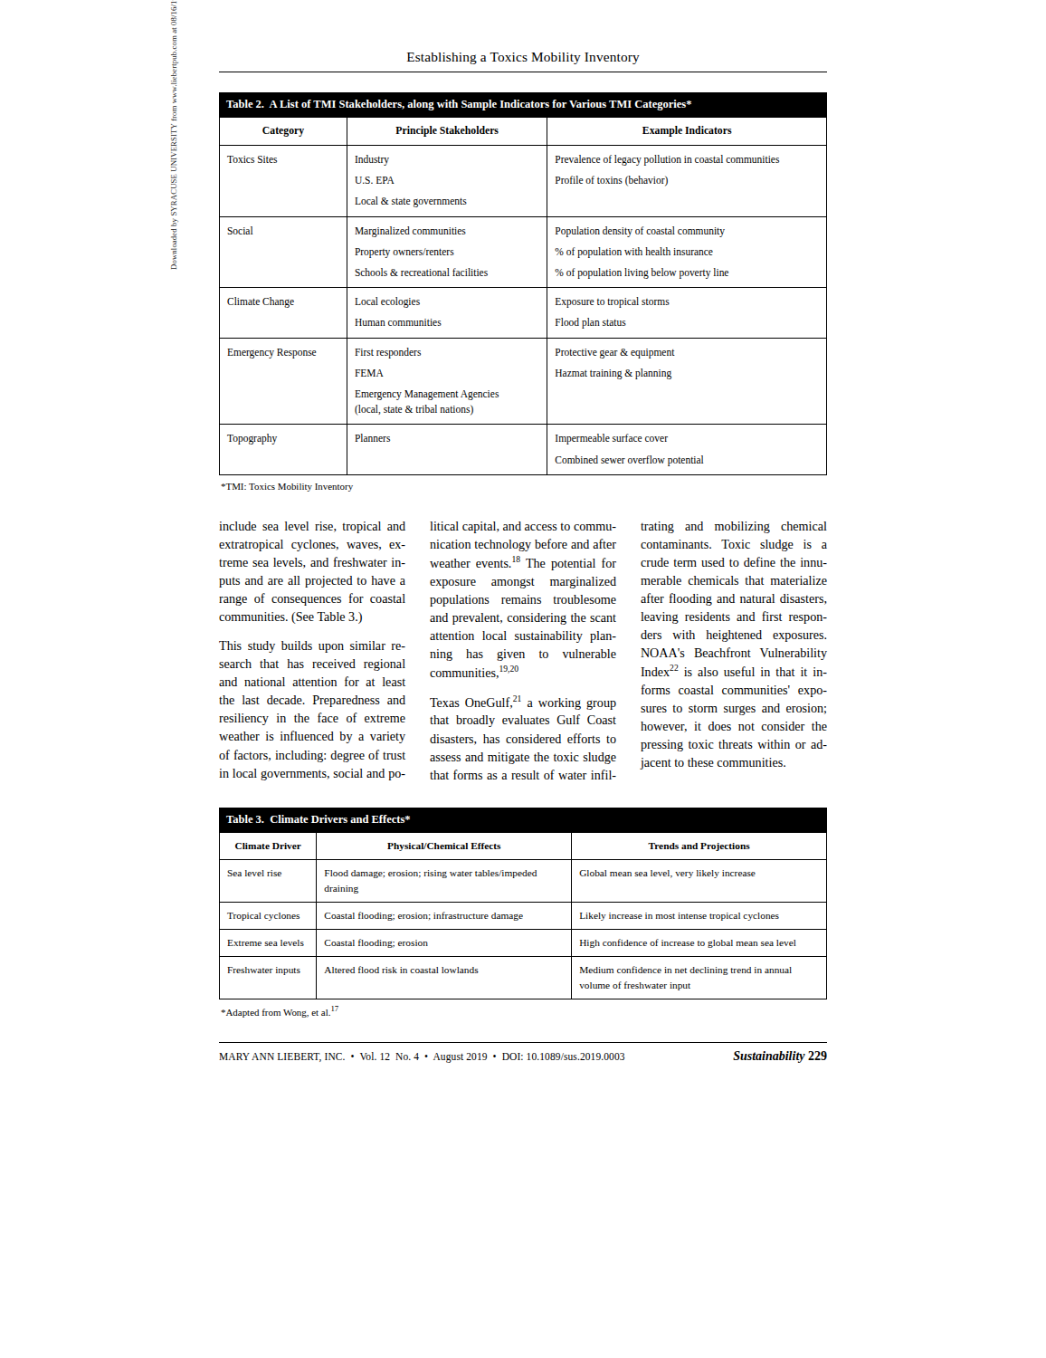Downloaded by SYRACUSE UNIVERSITY from www.liebertpub.com at 08/16/19. For personal use only.
Establishing a Toxics Mobility Inventory
Table 2. A List of TMI Stakeholders, along with Sample Indicators for Various TMI Categories*
| Category | Principle Stakeholders | Example Indicators |
| --- | --- | --- |
| Toxics Sites | Industry U.S. EPA Local & state governments | Prevalence of legacy pollution in coastal communities Profile of toxins (behavior) |
| Social | Marginalized communities Property owners/renters Schools & recreational facilities | Population density of coastal community % of population with health insurance % of population living below poverty line |
| Climate Change | Local ecologies Human communities | Exposure to tropical storms Flood plan status |
| Emergency Response | First responders FEMA Emergency Management Agencies (local, state & tribal nations) | Protective gear & equipment Hazmat training & planning |
| Topography | Planners | Impermeable surface cover Combined sewer overflow potential |
*TMI: Toxics Mobility Inventory
include sea level rise, tropical and extratropical cyclones, waves, extreme sea levels, and freshwater inputs and are all projected to have a range of consequences for coastal communities. (See Table 3.)
This study builds upon similar research that has received regional and national attention for at least the last decade. Preparedness and resiliency in the face of extreme weather is influenced by a variety of factors, including: degree of trust in local governments, social and political capital, and access to communication technology before and after weather events.18 The potential for exposure amongst marginalized populations remains troublesome and prevalent, considering the scant attention local sustainability planning has given to vulnerable communities,19,20
Texas OneGulf,21 a working group that broadly evaluates Gulf Coast disasters, has considered efforts to assess and mitigate the toxic sludge that forms as a result of water infiltrating and mobilizing chemical contaminants. Toxic sludge is a crude term used to define the innumerable chemicals that materialize after flooding and natural disasters, leaving residents and first responders with heightened exposures. NOAA's Beachfront Vulnerability Index22 is also useful in that it informs coastal communities' exposures to storm surges and erosion; however, it does not consider the pressing toxic threats within or adjacent to these communities.
Table 3. Climate Drivers and Effects*
| Climate Driver | Physical/Chemical Effects | Trends and Projections |
| --- | --- | --- |
| Sea level rise | Flood damage; erosion; rising water tables/impeded draining | Global mean sea level, very likely increase |
| Tropical cyclones | Coastal flooding; erosion; infrastructure damage | Likely increase in most intense tropical cyclones |
| Extreme sea levels | Coastal flooding; erosion | High confidence of increase to global mean sea level |
| Freshwater inputs | Altered flood risk in coastal lowlands | Medium confidence in net declining trend in annual volume of freshwater input |
*Adapted from Wong, et al.17
MARY ANN LIEBERT, INC. • Vol. 12 No. 4 • August 2019 • DOI: 10.1089/sus.2019.0003
Sustainability 229